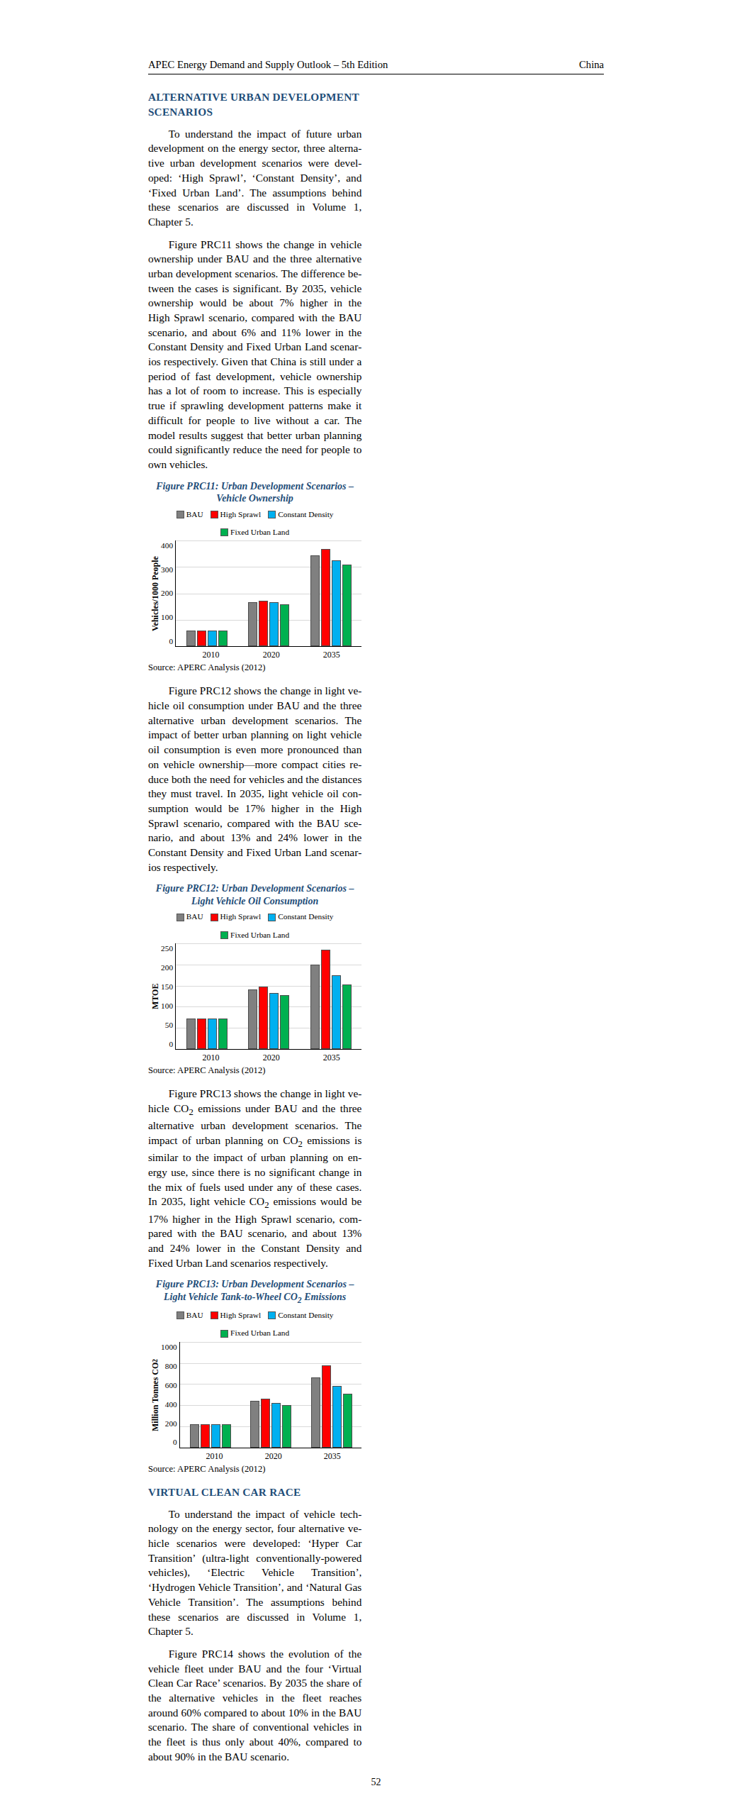APEC Energy Demand and Supply Outlook – 5th Edition
China
Alternative Urban Development Scenarios
To understand the impact of future urban development on the energy sector, three alternative urban development scenarios were developed: ‘High Sprawl’, ‘Constant Density’, and ‘Fixed Urban Land’. The assumptions behind these scenarios are discussed in Volume 1, Chapter 5.
Figure PRC11 shows the change in vehicle ownership under BAU and the three alternative urban development scenarios. The difference between the cases is significant. By 2035, vehicle ownership would be about 7% higher in the High Sprawl scenario, compared with the BAU scenario, and about 6% and 11% lower in the Constant Density and Fixed Urban Land scenarios respectively. Given that China is still under a period of fast development, vehicle ownership has a lot of room to increase. This is especially true if sprawling development patterns make it difficult for people to live without a car. The model results suggest that better urban planning could significantly reduce the need for people to own vehicles.
Figure PRC11: Urban Development Scenarios – Vehicle Ownership
BAU High Sprawl Constant Density Fixed Urban Land
Vehicles/1000 People
400
300
200
100
0
201020202035
Source: APERC Analysis (2012)
Figure PRC12 shows the change in light vehicle oil consumption under BAU and the three alternative urban development scenarios. The impact of better urban planning on light vehicle oil consumption is even more pronounced than on vehicle ownership—more compact cities reduce both the need for vehicles and the distances they must travel. In 2035, light vehicle oil consumption would be 17% higher in the High Sprawl scenario, compared with the BAU scenario, and about 13% and 24% lower in the Constant Density and Fixed Urban Land scenarios respectively.
Figure PRC12: Urban Development Scenarios – Light Vehicle Oil Consumption
BAU High Sprawl Constant Density Fixed Urban Land
MTOE
250
200
150
100
50
0
201020202035
Source: APERC Analysis (2012)
Figure PRC13 shows the change in light vehicle CO2 emissions under BAU and the three alternative urban development scenarios. The impact of urban planning on CO2 emissions is similar to the impact of urban planning on energy use, since there is no significant change in the mix of fuels used under any of these cases. In 2035, light vehicle CO2 emissions would be 17% higher in the High Sprawl scenario, compared with the BAU scenario, and about 13% and 24% lower in the Constant Density and Fixed Urban Land scenarios respectively.
Figure PRC13: Urban Development Scenarios – Light Vehicle Tank-to-Wheel CO2 Emissions
BAU High Sprawl Constant Density Fixed Urban Land
Million Tonnes CO2
1000
800
600
400
200
0
201020202035
Source: APERC Analysis (2012)
Virtual Clean Car Race
To understand the impact of vehicle technology on the energy sector, four alternative vehicle scenarios were developed: ‘Hyper Car Transition’ (ultra-light conventionally-powered vehicles), ‘Electric Vehicle Transition’, ‘Hydrogen Vehicle Transition’, and ‘Natural Gas Vehicle Transition’. The assumptions behind these scenarios are discussed in Volume 1, Chapter 5.
Figure PRC14 shows the evolution of the vehicle fleet under BAU and the four ‘Virtual Clean Car Race’ scenarios. By 2035 the share of the alternative vehicles in the fleet reaches around 60% compared to about 10% in the BAU scenario. The share of conventional vehicles in the fleet is thus only about 40%, compared to about 90% in the BAU scenario.
52